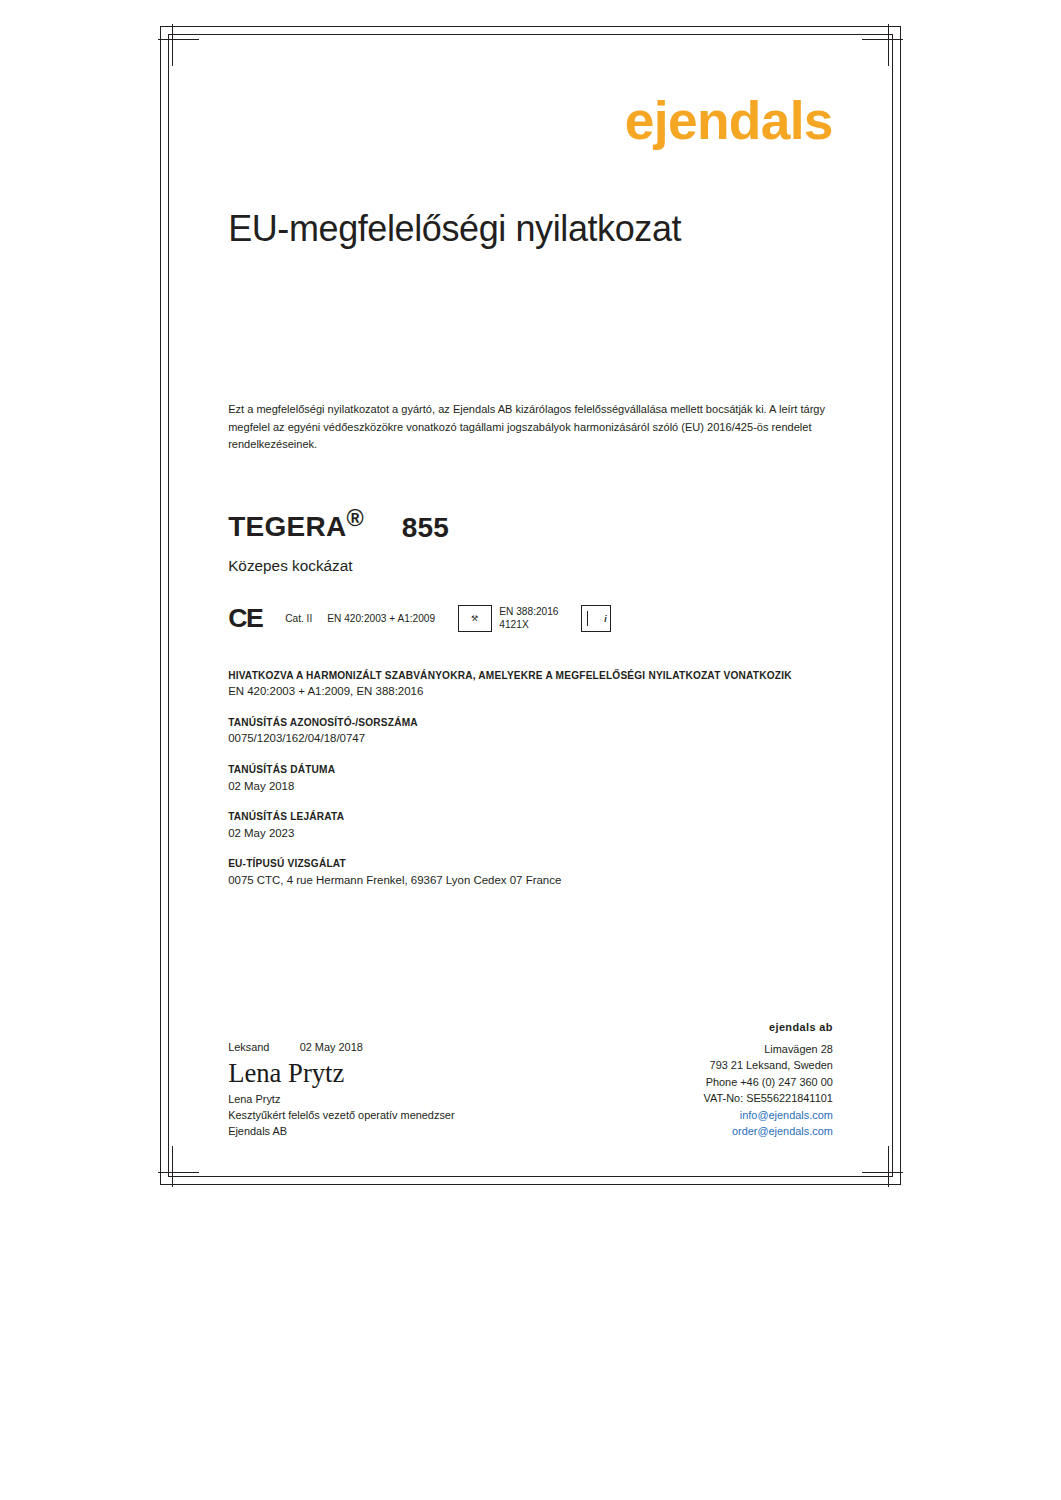ejendals
EU-megfelelőségi nyilatkozat
Ezt a megfelelőségi nyilatkozatot a gyártó, az Ejendals AB kizárólagos felelősségvállalása mellett bocsátják ki. A leírt tárgy megfelel az egyéni védőeszközökre vonatkozó tagállami jogszabályok harmonizásáról szóló (EU) 2016/425-ös rendelet rendelkezéseinek.
TEGERA®855
Közepes kockázat
CE Cat. IIEN 420:2003 + A1:2009 ⚒ EN 388:2016
4121X i
Hivatkozva a harmonizált szabványokra, amelyekre a megfelelőségi nyilatkozat vonatkozik
EN 420:2003 + A1:2009, EN 388:2016
Tanúsítás azonosító-/sorszáma
0075/1203/162/04/18/0747
Tanúsítás dátuma
02 May 2018
Tanúsítás lejárata
02 May 2023
EU-típusú vizsgálat
0075 CTC, 4 rue Hermann Frenkel, 69367 Lyon Cedex 07 France
Leksand 02 May 2018
Lena Prytz
Lena Prytz
Kesztyűkért felelős vezető operatív menedzser
Ejendals AB
ejendals ab
Limavägen 28
793 21 Leksand, Sweden
Phone +46 (0) 247 360 00
VAT-No: SE556221841101
info@ejendals.com
order@ejendals.com